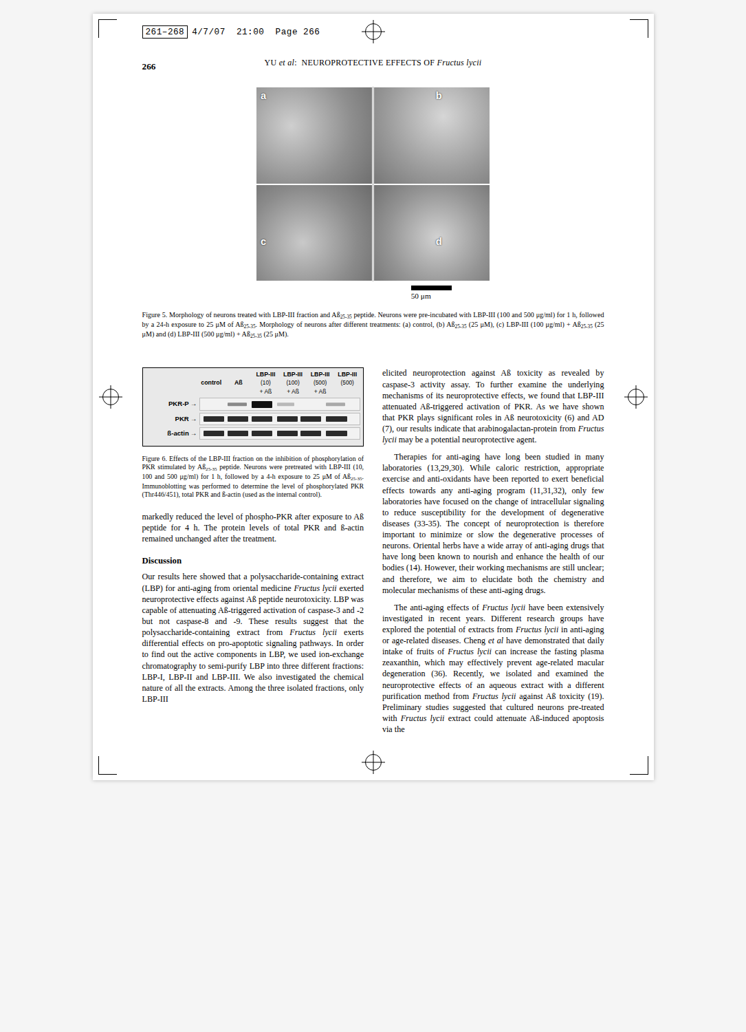261–2684/7/07 21:00 Page 266
266
YU et al: NEUROPROTECTIVE EFFECTS OF Fructus lycii
a
b
c
d
50 μm
Figure 5. Morphology of neurons treated with LBP-III fraction and Aß25-35 peptide. Neurons were pre-incubated with LBP-III (100 and 500 μg/ml) for 1 h, followed by a 24-h exposure to 25 μM of Aß25-35. Morphology of neurons after different treatments: (a) control, (b) Aß25-35 (25 μM), (c) LBP-III (100 μg/ml) + Aß25-35 (25 μM) and (d) LBP-III (500 μg/ml) + Aß25-35 (25 μM).
control
Aß
LBP-III
(10)
LBP-III
(100)
LBP-III
(500)
LBP-III
(500)
+ Aß
+ Aß
+ Aß
PKR-P→
PKR→
ß-actin→
Figure 6. Effects of the LBP-III fraction on the inhibition of phosphorylation of PKR stimulated by Aß25-35 peptide. Neurons were pretreated with LBP-III (10, 100 and 500 μg/ml) for 1 h, followed by a 4-h exposure to 25 μM of Aß25-35. Immunoblotting was performed to determine the level of phosphorylated PKR (Thr446/451), total PKR and ß-actin (used as the internal control).
markedly reduced the level of phospho-PKR after exposure to Aß peptide for 4 h. The protein levels of total PKR and ß-actin remained unchanged after the treatment.
Discussion
Our results here showed that a polysaccharide-containing extract (LBP) for anti-aging from oriental medicine Fructus lycii exerted neuroprotective effects against Aß peptide neurotoxicity. LBP was capable of attenuating Aß-triggered activation of caspase-3 and -2 but not caspase-8 and -9. These results suggest that the polysaccharide-containing extract from Fructus lycii exerts differential effects on pro-apoptotic signaling pathways. In order to find out the active components in LBP, we used ion-exchange chromatography to semi-purify LBP into three different fractions: LBP-I, LBP-II and LBP-III. We also investigated the chemical nature of all the extracts. Among the three isolated fractions, only LBP-III
elicited neuroprotection against Aß toxicity as revealed by caspase-3 activity assay. To further examine the underlying mechanisms of its neuroprotective effects, we found that LBP-III attenuated Aß-triggered activation of PKR. As we have shown that PKR plays significant roles in Aß neurotoxicity (6) and AD (7), our results indicate that arabinogalactan-protein from Fructus lycii may be a potential neuroprotective agent.
Therapies for anti-aging have long been studied in many laboratories (13,29,30). While caloric restriction, appropriate exercise and anti-oxidants have been reported to exert beneficial effects towards any anti-aging program (11,31,32), only few laboratories have focused on the change of intracellular signaling to reduce susceptibility for the development of degenerative diseases (33-35). The concept of neuroprotection is therefore important to minimize or slow the degenerative processes of neurons. Oriental herbs have a wide array of anti-aging drugs that have long been known to nourish and enhance the health of our bodies (14). However, their working mechanisms are still unclear; and therefore, we aim to elucidate both the chemistry and molecular mechanisms of these anti-aging drugs.
The anti-aging effects of Fructus lycii have been extensively investigated in recent years. Different research groups have explored the potential of extracts from Fructus lycii in anti-aging or age-related diseases. Cheng et al have demonstrated that daily intake of fruits of Fructus lycii can increase the fasting plasma zeaxanthin, which may effectively prevent age-related macular degeneration (36). Recently, we isolated and examined the neuroprotective effects of an aqueous extract with a different purification method from Fructus lycii against Aß toxicity (19). Preliminary studies suggested that cultured neurons pre-treated with Fructus lycii extract could attenuate Aß-induced apoptosis via the